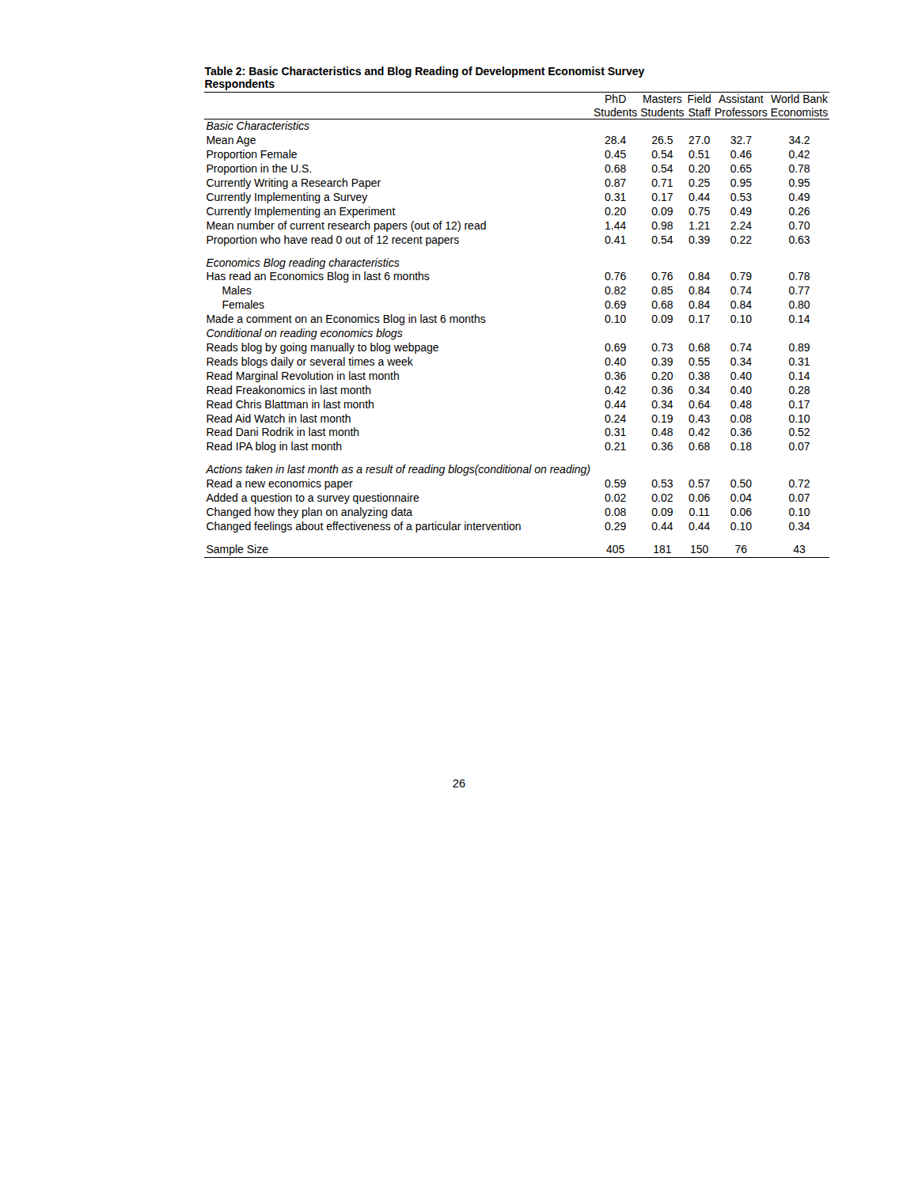Table 2: Basic Characteristics and Blog Reading of Development Economist Survey Respondents
| | PhD | Masters | Field | Assistant | World Bank |
| | Students | Students | Staff | Professors | Economists |
| Basic Characteristics | | | | | |
| Mean Age | 28.4 | 26.5 | 27.0 | 32.7 | 34.2 |
| Proportion Female | 0.45 | 0.54 | 0.51 | 0.46 | 0.42 |
| Proportion in the U.S. | 0.68 | 0.54 | 0.20 | 0.65 | 0.78 |
| Currently Writing a Research Paper | 0.87 | 0.71 | 0.25 | 0.95 | 0.95 |
| Currently Implementing a Survey | 0.31 | 0.17 | 0.44 | 0.53 | 0.49 |
| Currently Implementing an Experiment | 0.20 | 0.09 | 0.75 | 0.49 | 0.26 |
| Mean number of current research papers (out of 12) read | 1.44 | 0.98 | 1.21 | 2.24 | 0.70 |
| Proportion who have read 0 out of 12 recent papers | 0.41 | 0.54 | 0.39 | 0.22 | 0.63 |
| Economics Blog reading characteristics | | | | | |
| Has read an Economics Blog in last 6 months | 0.76 | 0.76 | 0.84 | 0.79 | 0.78 |
| Males | 0.82 | 0.85 | 0.84 | 0.74 | 0.77 |
| Females | 0.69 | 0.68 | 0.84 | 0.84 | 0.80 |
| Made a comment on an Economics Blog in last 6 months | 0.10 | 0.09 | 0.17 | 0.10 | 0.14 |
| Conditional on reading economics blogs | | | | | |
| Reads blog by going manually to blog webpage | 0.69 | 0.73 | 0.68 | 0.74 | 0.89 |
| Reads blogs daily or several times a week | 0.40 | 0.39 | 0.55 | 0.34 | 0.31 |
| Read Marginal Revolution in last month | 0.36 | 0.20 | 0.38 | 0.40 | 0.14 |
| Read Freakonomics in last month | 0.42 | 0.36 | 0.34 | 0.40 | 0.28 |
| Read Chris Blattman in last month | 0.44 | 0.34 | 0.64 | 0.48 | 0.17 |
| Read Aid Watch in last month | 0.24 | 0.19 | 0.43 | 0.08 | 0.10 |
| Read Dani Rodrik in last month | 0.31 | 0.48 | 0.42 | 0.36 | 0.52 |
| Read IPA blog in last month | 0.21 | 0.36 | 0.68 | 0.18 | 0.07 |
| Actions taken in last month as a result of reading blogs(conditional on reading) | | | | | |
| Read a new economics paper | 0.59 | 0.53 | 0.57 | 0.50 | 0.72 |
| Added a question to a survey questionnaire | 0.02 | 0.02 | 0.06 | 0.04 | 0.07 |
| Changed how they plan on analyzing data | 0.08 | 0.09 | 0.11 | 0.06 | 0.10 |
| Changed feelings about effectiveness of a particular intervention | 0.29 | 0.44 | 0.44 | 0.10 | 0.34 |
| Sample Size | 405 | 181 | 150 | 76 | 43 |
26